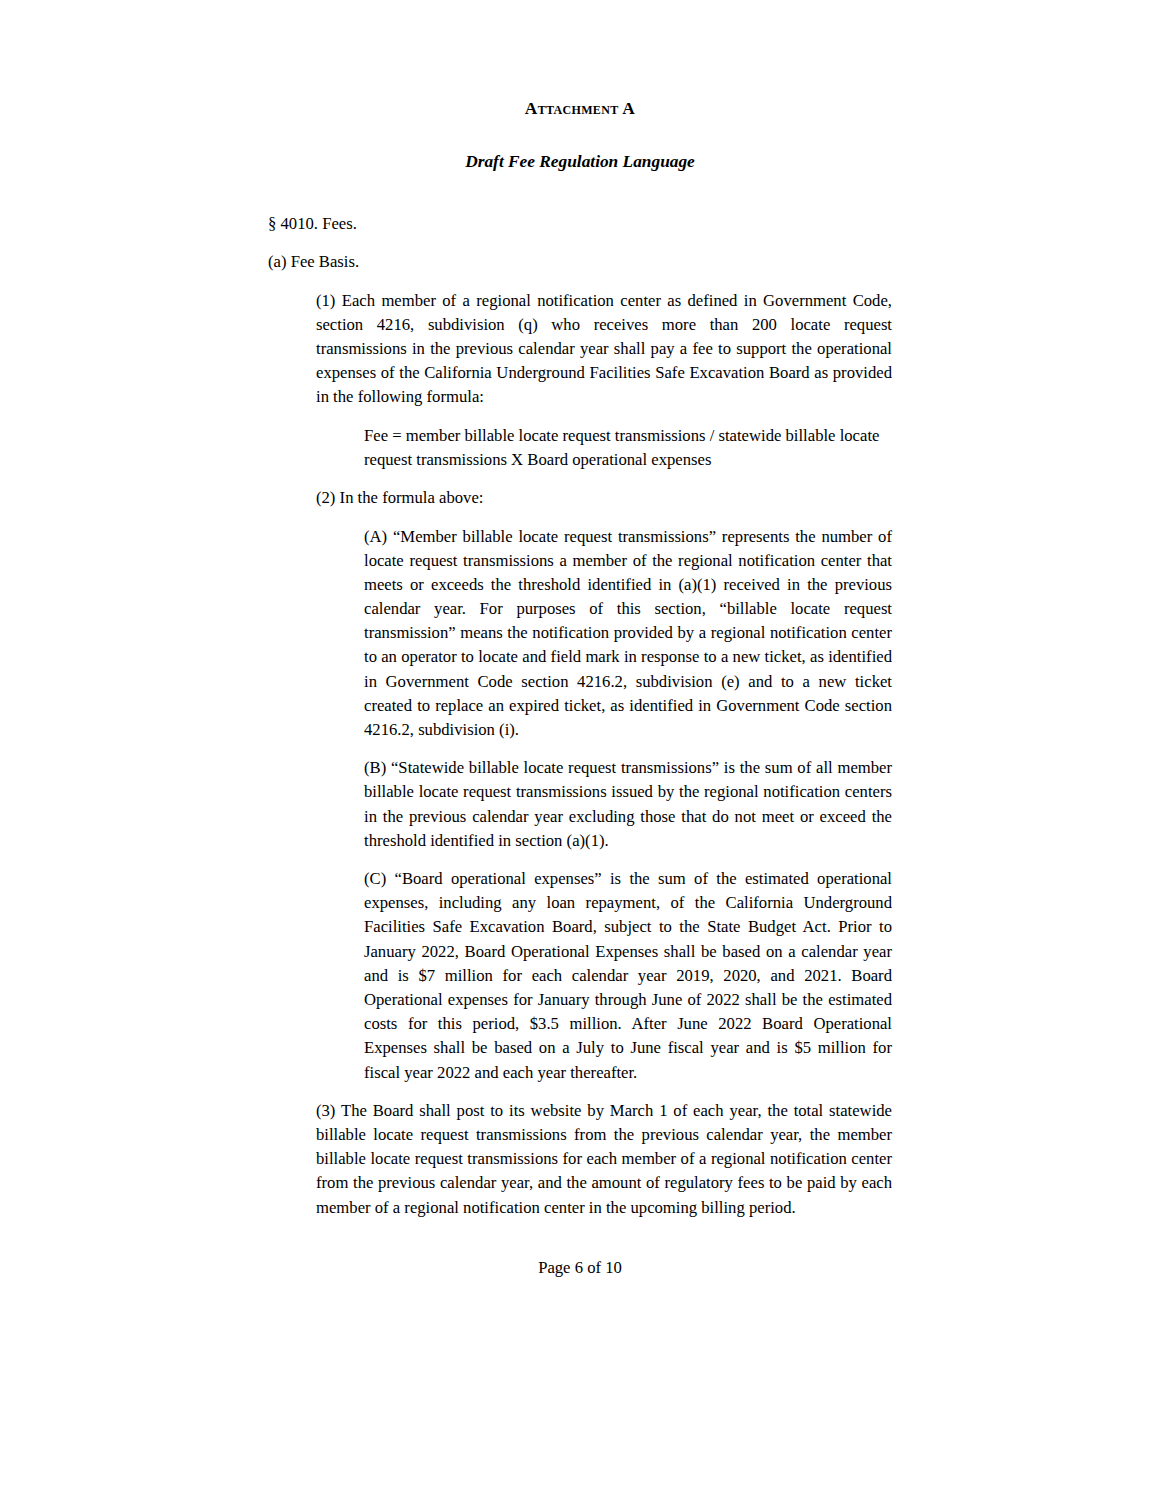Attachment A
Draft Fee Regulation Language
§ 4010. Fees.
(a) Fee Basis.
(1) Each member of a regional notification center as defined in Government Code, section 4216, subdivision (q) who receives more than 200 locate request transmissions in the previous calendar year shall pay a fee to support the operational expenses of the California Underground Facilities Safe Excavation Board as provided in the following formula:
Fee = member billable locate request transmissions / statewide billable locate request transmissions X Board operational expenses
(2) In the formula above:
(A) “Member billable locate request transmissions” represents the number of locate request transmissions a member of the regional notification center that meets or exceeds the threshold identified in (a)(1) received in the previous calendar year. For purposes of this section, “billable locate request transmission” means the notification provided by a regional notification center to an operator to locate and field mark in response to a new ticket, as identified in Government Code section 4216.2, subdivision (e) and to a new ticket created to replace an expired ticket, as identified in Government Code section 4216.2, subdivision (i).
(B) “Statewide billable locate request transmissions” is the sum of all member billable locate request transmissions issued by the regional notification centers in the previous calendar year excluding those that do not meet or exceed the threshold identified in section (a)(1).
(C) “Board operational expenses” is the sum of the estimated operational expenses, including any loan repayment, of the California Underground Facilities Safe Excavation Board, subject to the State Budget Act. Prior to January 2022, Board Operational Expenses shall be based on a calendar year and is $7 million for each calendar year 2019, 2020, and 2021. Board Operational expenses for January through June of 2022 shall be the estimated costs for this period, $3.5 million. After June 2022 Board Operational Expenses shall be based on a July to June fiscal year and is $5 million for fiscal year 2022 and each year thereafter.
(3) The Board shall post to its website by March 1 of each year, the total statewide billable locate request transmissions from the previous calendar year, the member billable locate request transmissions for each member of a regional notification center from the previous calendar year, and the amount of regulatory fees to be paid by each member of a regional notification center in the upcoming billing period.
Page 6 of 10